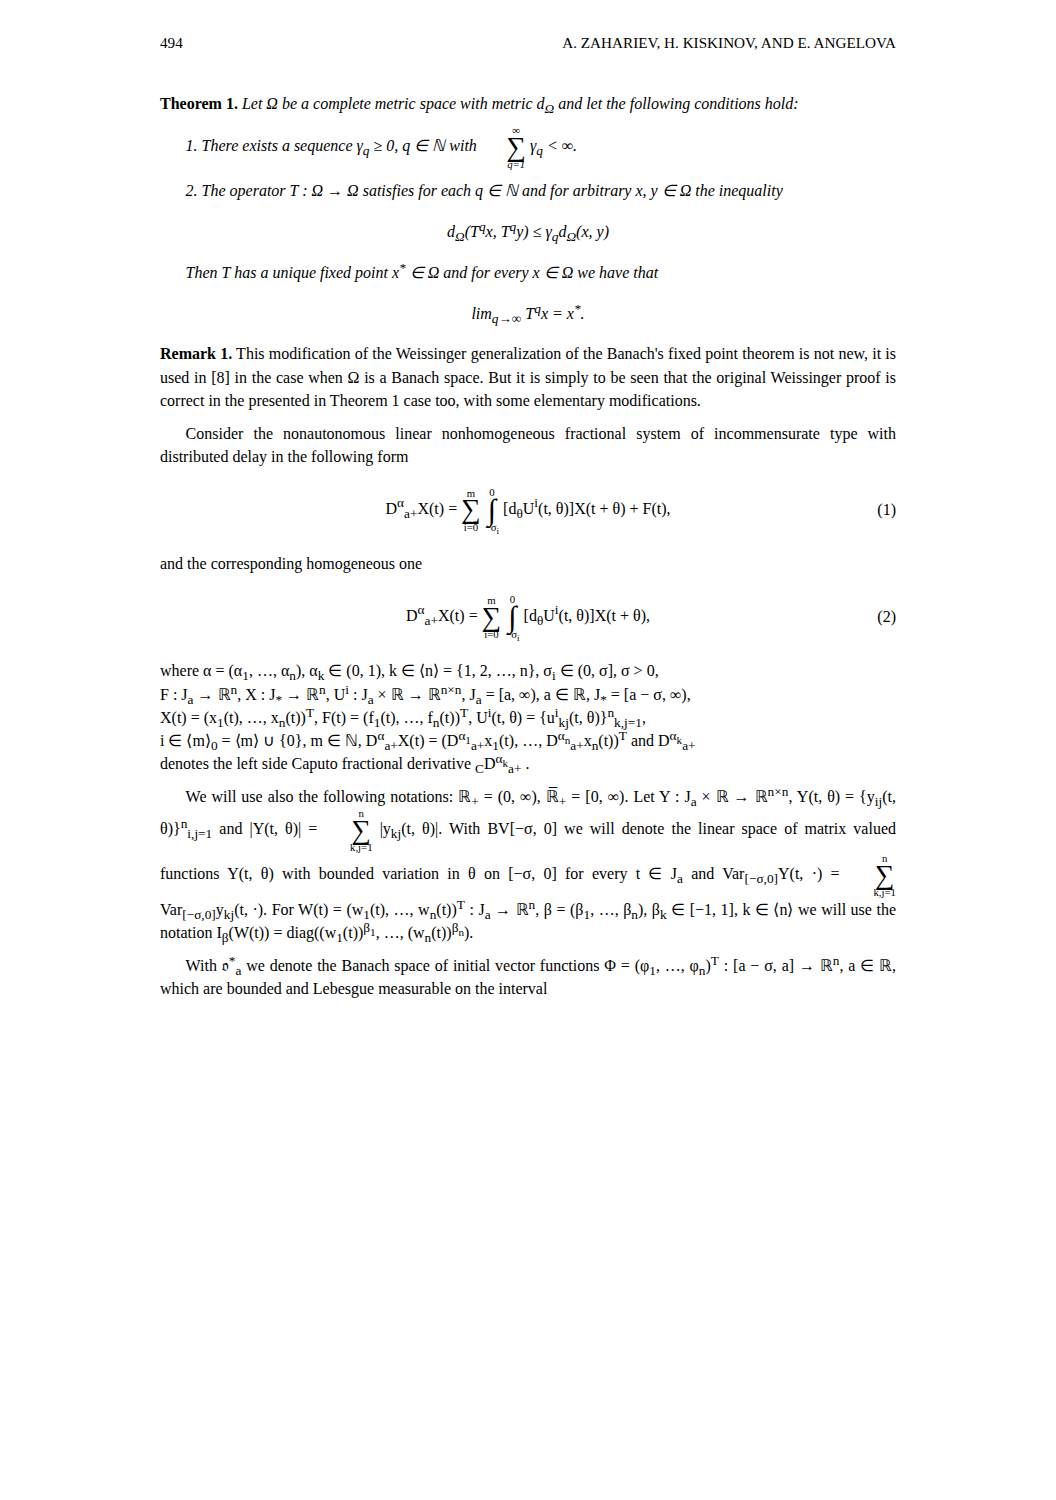494 A. ZAHARIEV, H. KISKINOV, AND E. ANGELOVA
Theorem 1. Let Ω be a complete metric space with metric dΩ and let the following conditions hold:
1. There exists a sequence γq ≥ 0, q ∈ ℕ with ∞∑q=1 γq < ∞.
2. The operator T : Ω → Ω satisfies for each q ∈ ℕ and for arbitrary x, y ∈ Ω the inequality
dΩ(Tqx, Tqy) ≤ γqdΩ(x, y)
Then T has a unique fixed point x* ∈ Ω and for every x ∈ Ω we have that
limq→∞ Tqx = x*.
Remark 1. This modification of the Weissinger generalization of the Banach's fixed point theorem is not new, it is used in [8] in the case when Ω is a Banach space. But it is simply to be seen that the original Weissinger proof is correct in the presented in Theorem 1 case too, with some elementary modifications.
Consider the nonautonomous linear nonhomogeneous fractional system of incommensurate type with distributed delay in the following form
Dαa+X(t) = m∑i=0 0∫−σi [dθUi(t, θ)]X(t + θ) + F(t),
(1)
and the corresponding homogeneous one
Dαa+X(t) = m∑i=0 0∫−σi [dθUi(t, θ)]X(t + θ),
(2)
where α = (α1, …, αn), αk ∈ (0, 1), k ∈ ⟨n⟩ = {1, 2, …, n}, σi ∈ (0, σ], σ > 0,
F : Ja → ℝn, X : J* → ℝn, Ui : Ja × ℝ → ℝn×n, Ja = [a, ∞), a ∈ ℝ, J* = [a − σ, ∞),
X(t) = (x1(t), …, xn(t))T, F(t) = (f1(t), …, fn(t))T, Ui(t, θ) = {uikj(t, θ)}nk,j=1,
i ∈ ⟨m⟩0 = ⟨m⟩ ∪ {0}, m ∈ ℕ, Dαa+X(t) = (Dα1a+x1(t), …, Dαna+xn(t))T and Dαka+
denotes the left side Caputo fractional derivative CDαka+ .
We will use also the following notations: ℝ+ = (0, ∞), ℝ̅+ = [0, ∞). Let Y : Ja × ℝ → ℝn×n, Y(t, θ) = {yij(t, θ)}ni,j=1 and |Y(t, θ)| = n∑k,j=1 |ykj(t, θ)|. With BV[−σ, 0] we will denote the linear space of matrix valued functions Y(t, θ) with bounded variation in θ on [−σ, 0] for every t ∈ Ja and Var[−σ,0]Y(t, ·) = n∑k,j=1 Var[−σ,0]ykj(t, ·). For W(t) = (w1(t), …, wn(t))T : Ja → ℝn, β = (β1, …, βn), βk ∈ [−1, 1], k ∈ ⟨n⟩ we will use the notation Iβ(W(t)) = diag((w1(t))β1, …, (wn(t))βn).
With 𝔬*a we denote the Banach space of initial vector functions Φ = (φ1, …, φn)T : [a − σ, a] → ℝn, a ∈ ℝ, which are bounded and Lebesgue measurable on the interval